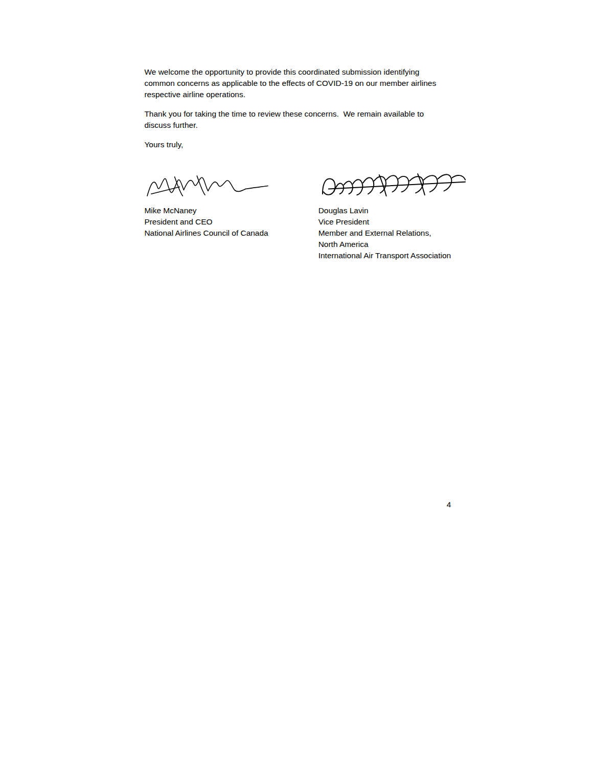We welcome the opportunity to provide this coordinated submission identifying common concerns as applicable to the effects of COVID-19 on our member airlines respective airline operations.
Thank you for taking the time to review these concerns. We remain available to discuss further.
Yours truly,
Mike McNaney
President and CEO
National Airlines Council of Canada
Douglas Lavin
Vice President
Member and External Relations, North America
International Air Transport Association
4